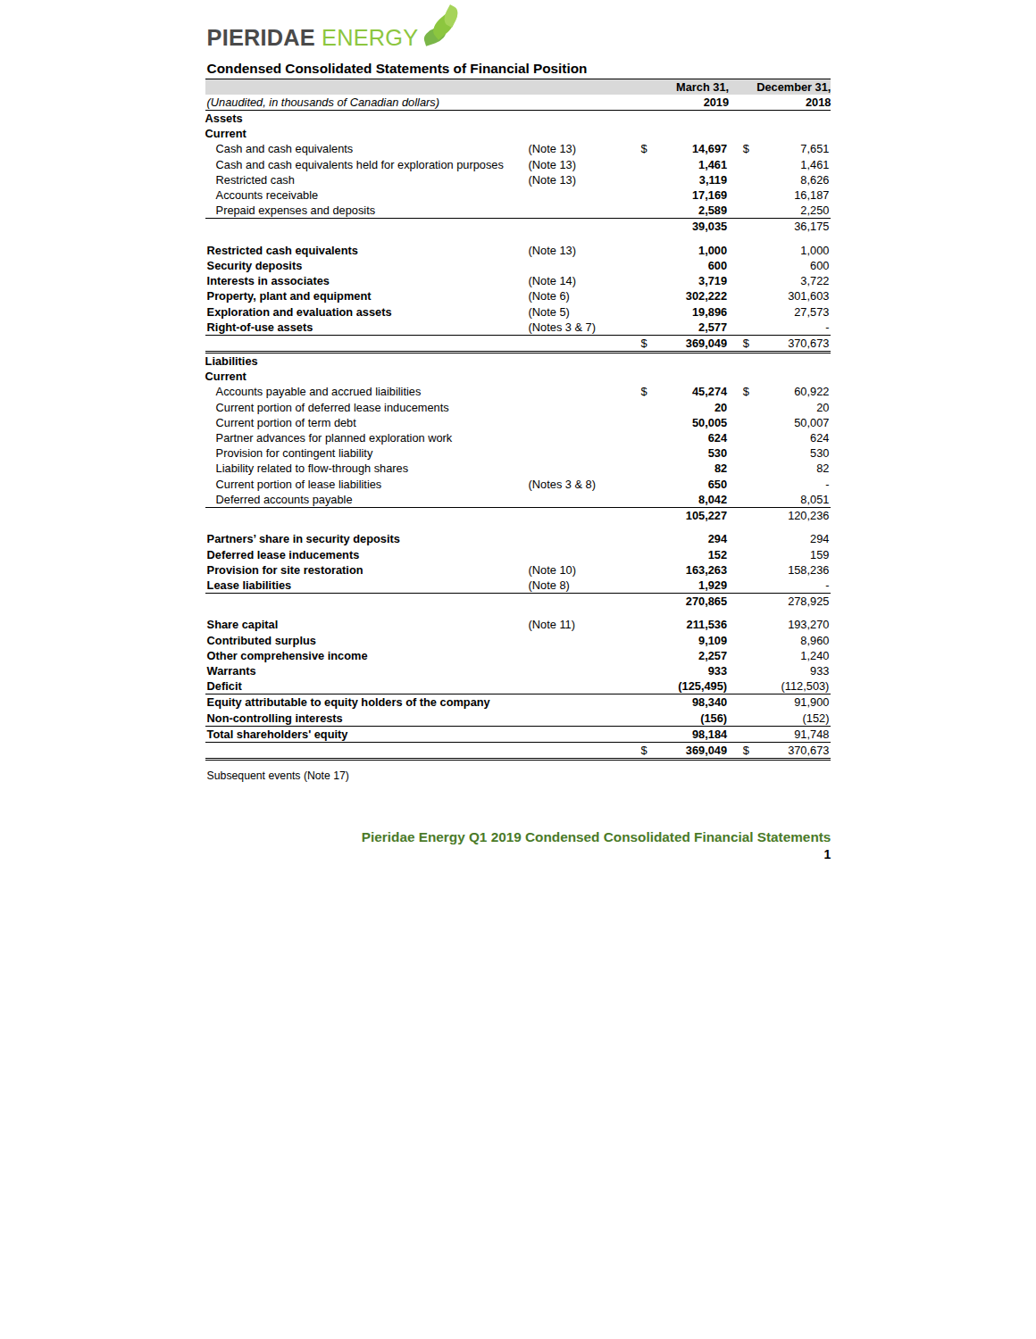PIERIDAE ENERGY
Condensed Consolidated Statements of Financial Position
| | | March 31, | December 31, |
| (Unaudited, in thousands of Canadian dollars) | | 2019 | 2018 |
| Assets |
| Current |
| Cash and cash equivalents | (Note 13) | $ | 14,697 | $ | 7,651 |
| Cash and cash equivalents held for exploration purposes | (Note 13) | | 1,461 | | 1,461 |
| Restricted cash | (Note 13) | | 3,119 | | 8,626 |
| Accounts receivable | | | 17,169 | | 16,187 |
| Prepaid expenses and deposits | | | 2,589 | | 2,250 |
| | | | 39,035 | | 36,175 |
| Restricted cash equivalents | (Note 13) | | 1,000 | | 1,000 |
| Security deposits | | | 600 | | 600 |
| Interests in associates | (Note 14) | | 3,719 | | 3,722 |
| Property, plant and equipment | (Note 6) | | 302,222 | | 301,603 |
| Exploration and evaluation assets | (Note 5) | | 19,896 | | 27,573 |
| Right-of-use assets | (Notes 3 & 7) | | 2,577 | | - |
| | | $ | 369,049 | $ | 370,673 |
| Liabilities |
| Current |
| Accounts payable and accrued liaibilities | | $ | 45,274 | $ | 60,922 |
| Current portion of deferred lease inducements | | | 20 | | 20 |
| Current portion of term debt | | | 50,005 | | 50,007 |
| Partner advances for planned exploration work | | | 624 | | 624 |
| Provision for contingent liability | | | 530 | | 530 |
| Liability related to flow-through shares | | | 82 | | 82 |
| Current portion of lease liabilities | (Notes 3 & 8) | | 650 | | - |
| Deferred accounts payable | | | 8,042 | | 8,051 |
| | | | 105,227 | | 120,236 |
| Partners’ share in security deposits | | | 294 | | 294 |
| Deferred lease inducements | | | 152 | | 159 |
| Provision for site restoration | (Note 10) | | 163,263 | | 158,236 |
| Lease liabilities | (Note 8) | | 1,929 | | - |
| | | | 270,865 | | 278,925 |
| Share capital | (Note 11) | | 211,536 | | 193,270 |
| Contributed surplus | | | 9,109 | | 8,960 |
| Other comprehensive income | | | 2,257 | | 1,240 |
| Warrants | | | 933 | | 933 |
| Deficit | | | (125,495) | | (112,503) |
| Equity attributable to equity holders of the company | | | 98,340 | | 91,900 |
| Non-controlling interests | | | (156) | | (152) |
| Total shareholders' equity | | | 98,184 | | 91,748 |
| | | $ | 369,049 | $ | 370,673 |
Subsequent events (Note 17)
Pieridae Energy Q1 2019 Condensed Consolidated Financial Statements
1